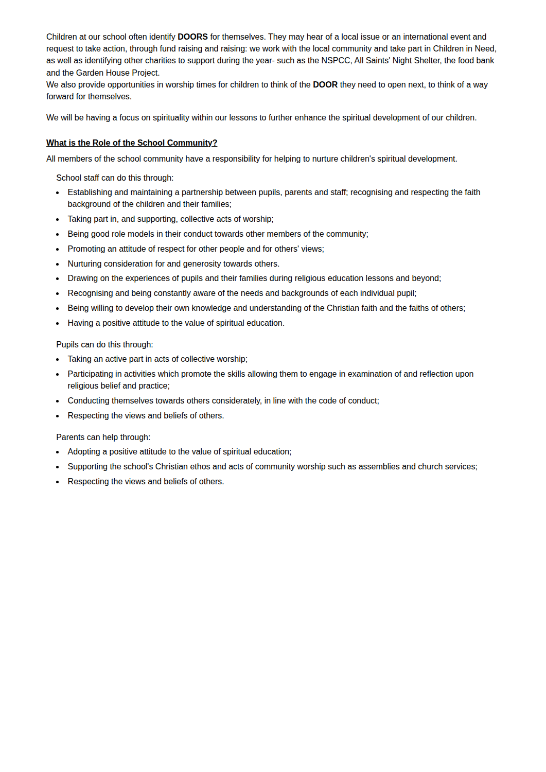Children at our school often identify DOORS for themselves. They may hear of a local issue or an international event and request to take action, through fund raising and raising: we work with the local community and take part in Children in Need, as well as identifying other charities to support during the year- such as the NSPCC, All Saints' Night Shelter, the food bank and the Garden House Project.
We also provide opportunities in worship times for children to think of the DOOR they need to open next, to think of a way forward for themselves.
We will be having a focus on spirituality within our lessons to further enhance the spiritual development of our children.
What is the Role of the School Community?
All members of the school community have a responsibility for helping to nurture children's spiritual development.
School staff can do this through:
Establishing and maintaining a partnership between pupils, parents and staff; recognising and respecting the faith background of the children and their families;
Taking part in, and supporting, collective acts of worship;
Being good role models in their conduct towards other members of the community;
Promoting an attitude of respect for other people and for others' views;
Nurturing consideration for and generosity towards others.
Drawing on the experiences of pupils and their families during religious education lessons and beyond;
Recognising and being constantly aware of the needs and backgrounds of each individual pupil;
Being willing to develop their own knowledge and understanding of the Christian faith and the faiths of others;
Having a positive attitude to the value of spiritual education.
Pupils can do this through:
Taking an active part in acts of collective worship;
Participating in activities which promote the skills allowing them to engage in examination of and reflection upon religious belief and practice;
Conducting themselves towards others considerately, in line with the code of conduct;
Respecting the views and beliefs of others.
Parents can help through:
Adopting a positive attitude to the value of spiritual education;
Supporting the school's Christian ethos and acts of community worship such as assemblies and church services;
Respecting the views and beliefs of others.